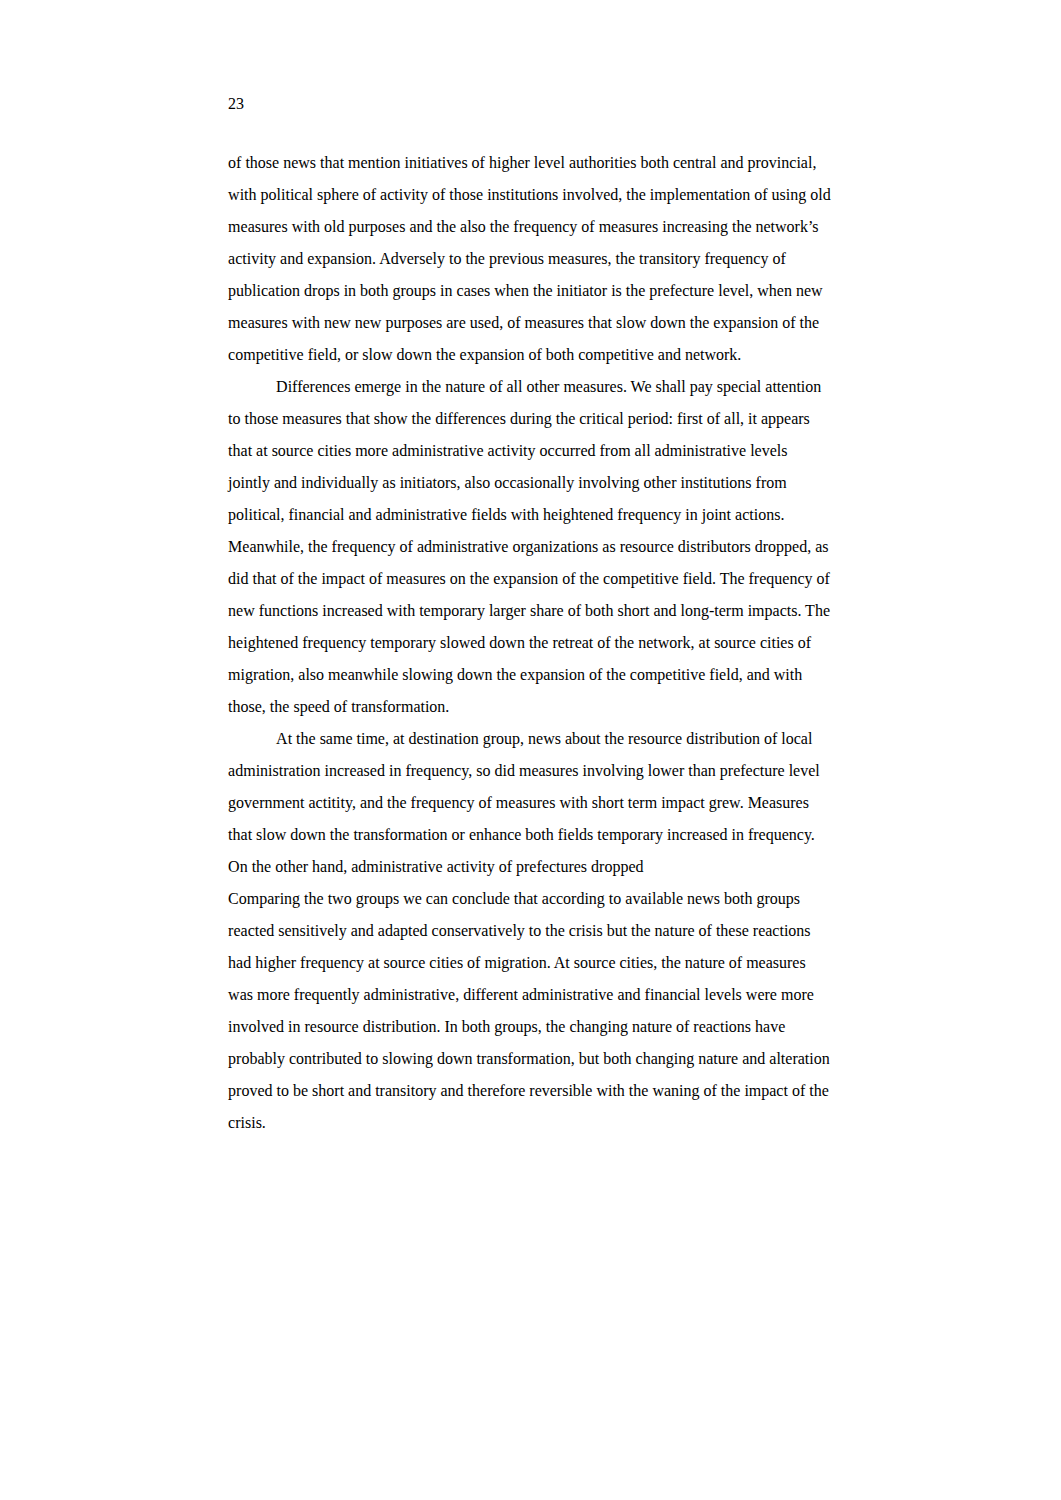23
of those news that mention initiatives of higher level authorities both central and provincial, with political sphere of activity of those institutions involved, the implementation of using old measures with old purposes and the also the frequency of measures increasing the network’s activity and expansion. Adversely to the previous measures, the transitory frequency of publication drops in both groups in cases when the initiator is the prefecture level, when new measures with new new purposes are used, of measures that slow down the expansion of the competitive field, or slow down the expansion of both competitive and network.
Differences emerge in the nature of all other measures. We shall pay special attention to those measures that show the differences during the critical period: first of all, it appears that at source cities more administrative activity occurred from all administrative levels jointly and individually as initiators, also occasionally involving other institutions from political, financial and administrative fields with heightened frequency in joint actions. Meanwhile, the frequency of administrative organizations as resource distributors dropped, as did that of the impact of measures on the expansion of the competitive field. The frequency of new functions increased with temporary larger share of both short and long-term impacts. The heightened frequency temporary slowed down the retreat of the network, at source cities of migration, also meanwhile slowing down the expansion of the competitive field, and with those, the speed of transformation.
At the same time, at destination group, news about the resource distribution of local administration increased in frequency, so did measures involving lower than prefecture level government actitity, and the frequency of measures with short term impact grew. Measures that slow down the transformation or enhance both fields temporary increased in frequency. On the other hand, administrative activity of prefectures dropped
Comparing the two groups we can conclude that according to available news both groups reacted sensitively and adapted conservatively to the crisis but the nature of these reactions had higher frequency at source cities of migration. At source cities, the nature of measures was more frequently administrative, different administrative and financial levels were more involved in resource distribution. In both groups, the changing nature of reactions have probably contributed to slowing down transformation, but both changing nature and alteration proved to be short and transitory and therefore reversible with the waning of the impact of the crisis.